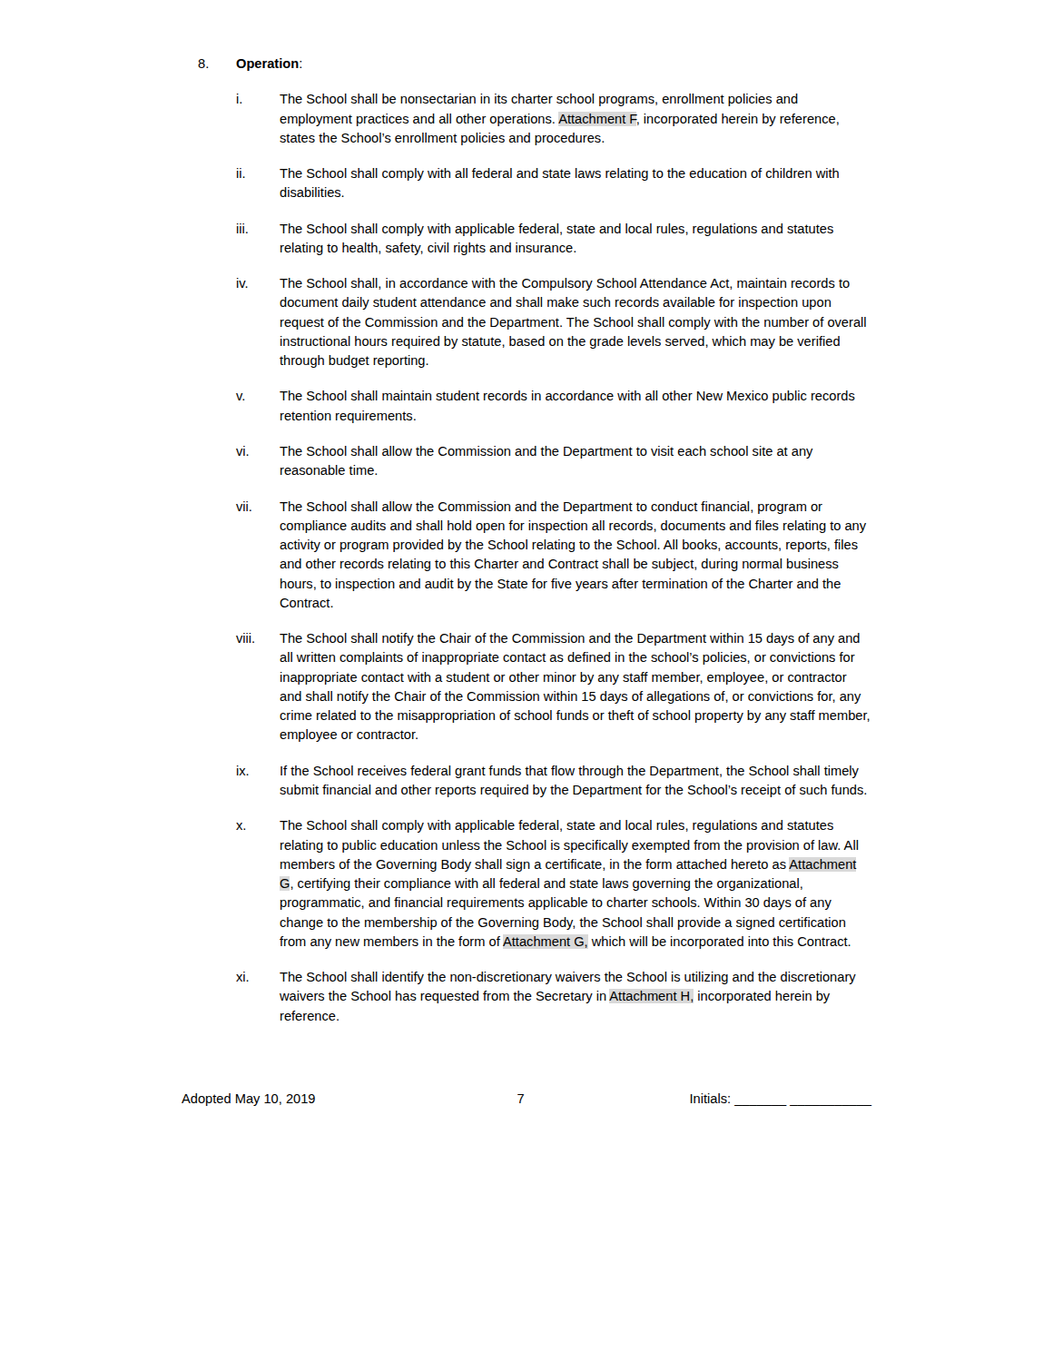8. Operation:
i. The School shall be nonsectarian in its charter school programs, enrollment policies and employment practices and all other operations. Attachment F, incorporated herein by reference, states the School’s enrollment policies and procedures.
ii. The School shall comply with all federal and state laws relating to the education of children with disabilities.
iii. The School shall comply with applicable federal, state and local rules, regulations and statutes relating to health, safety, civil rights and insurance.
iv. The School shall, in accordance with the Compulsory School Attendance Act, maintain records to document daily student attendance and shall make such records available for inspection upon request of the Commission and the Department. The School shall comply with the number of overall instructional hours required by statute, based on the grade levels served, which may be verified through budget reporting.
v. The School shall maintain student records in accordance with all other New Mexico public records retention requirements.
vi. The School shall allow the Commission and the Department to visit each school site at any reasonable time.
vii. The School shall allow the Commission and the Department to conduct financial, program or compliance audits and shall hold open for inspection all records, documents and files relating to any activity or program provided by the School relating to the School. All books, accounts, reports, files and other records relating to this Charter and Contract shall be subject, during normal business hours, to inspection and audit by the State for five years after termination of the Charter and the Contract.
viii. The School shall notify the Chair of the Commission and the Department within 15 days of any and all written complaints of inappropriate contact as defined in the school’s policies, or convictions for inappropriate contact with a student or other minor by any staff member, employee, or contractor and shall notify the Chair of the Commission within 15 days of allegations of, or convictions for, any crime related to the misappropriation of school funds or theft of school property by any staff member, employee or contractor.
ix. If the School receives federal grant funds that flow through the Department, the School shall timely submit financial and other reports required by the Department for the School’s receipt of such funds.
x. The School shall comply with applicable federal, state and local rules, regulations and statutes relating to public education unless the School is specifically exempted from the provision of law. All members of the Governing Body shall sign a certificate, in the form attached hereto as Attachment G, certifying their compliance with all federal and state laws governing the organizational, programmatic, and financial requirements applicable to charter schools. Within 30 days of any change to the membership of the Governing Body, the School shall provide a signed certification from any new members in the form of Attachment G, which will be incorporated into this Contract.
xi. The School shall identify the non-discretionary waivers the School is utilizing and the discretionary waivers the School has requested from the Secretary in Attachment H, incorporated herein by reference.
Adopted May 10, 2019
7
Initials: _______ ___________